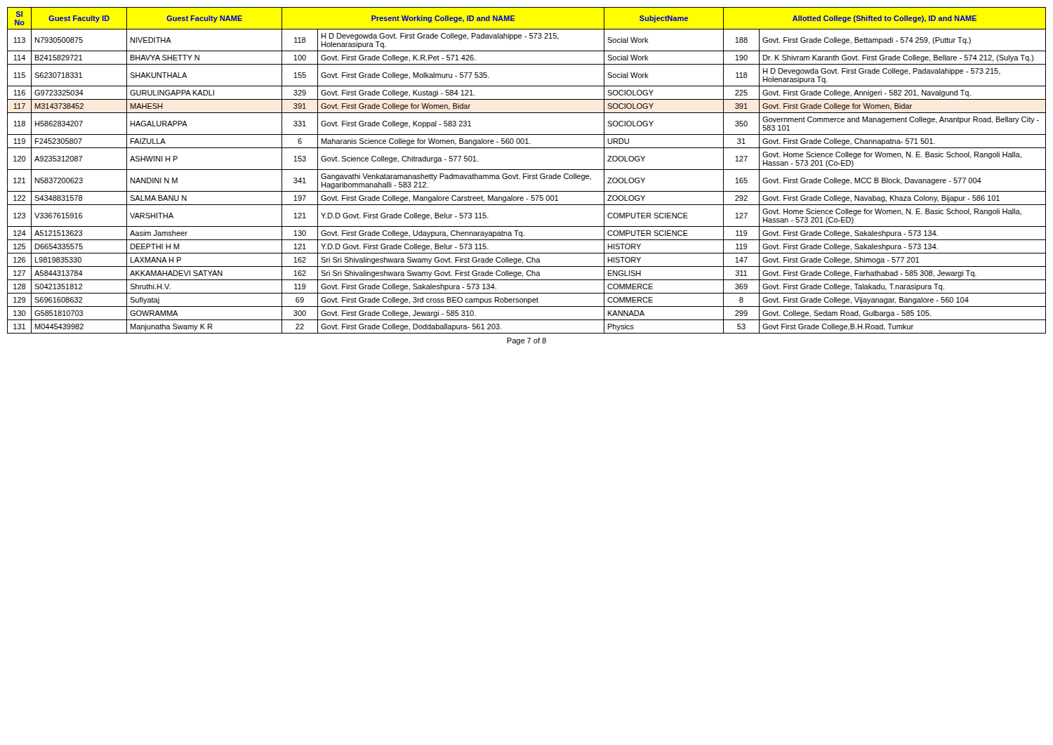| Sl No | Guest Faculty ID | Guest Faculty NAME | Present Working College, ID and NAME | SubjectName | Allotted College (Shifted to College), ID and NAME |
| --- | --- | --- | --- | --- | --- |
| 113 | N7930500875 | NIVEDITHA | 118 | H D Devegowda Govt. First Grade College, Padavalahippe - 573 215, Holenarasipura Tq. | Social Work | 188 | Govt. First Grade College, Bettampadi - 574 259, (Puttur Tq.) |
| 114 | B2415829721 | BHAVYA SHETTY N | 100 | Govt. First Grade College, K.R.Pet - 571 426. | Social Work | 190 | Dr. K Shivram Karanth Govt. First Grade College, Bellare - 574 212, (Sulya Tq.) |
| 115 | S6230718331 | SHAKUNTHALA | 155 | Govt. First Grade College, Molkalmuru - 577 535. | Social Work | 118 | H D Devegowda Govt. First Grade College, Padavalahippe - 573 215, Holenarasipura Tq. |
| 116 | G9723325034 | GURULINGAPPA KADLI | 329 | Govt. First Grade College, Kustagi - 584 121. | SOCIOLOGY | 225 | Govt. First Grade College, Annigeri - 582 201, Navalgund Tq. |
| 117 | M3143738452 | MAHESH | 391 | Govt. First Grade College for Women, Bidar | SOCIOLOGY | 391 | Govt. First Grade College for Women, Bidar |
| 118 | H5862834207 | HAGALURAPPA | 331 | Govt. First Grade College, Koppal - 583 231 | SOCIOLOGY | 350 | Government Commerce and Management College, Anantpur Road, Bellary City - 583 101 |
| 119 | F2452305807 | FAIZULLA | 6 | Maharanis Science College for Women, Bangalore - 560 001. | URDU | 31 | Govt. First Grade College, Channapatna- 571 501. |
| 120 | A9235312087 | ASHWINI H P | 153 | Govt. Science College, Chitradurga - 577 501. | ZOOLOGY | 127 | Govt. Home Science College for Women, N. E. Basic School, Rangoli Halla, Hassan - 573 201 (Co-ED) |
| 121 | N5837200623 | NANDINI N M | 341 | Gangavathi Venkataramanashetty Padmavathamma Govt. First Grade College, Hagaribommanahalli - 583 212. | ZOOLOGY | 165 | Govt. First Grade College, MCC B Block, Davanagere - 577 004 |
| 122 | S4348831578 | SALMA BANU N | 197 | Govt. First Grade College, Mangalore Carstreet, Mangalore - 575 001 | ZOOLOGY | 292 | Govt. First Grade College, Navabag, Khaza Colony, Bijapur - 586 101 |
| 123 | V3367615916 | VARSHITHA | 121 | Y.D.D Govt. First Grade College, Belur - 573 115. | COMPUTER SCIENCE | 127 | Govt. Home Science College for Women, N. E. Basic School, Rangoli Halla, Hassan - 573 201 (Co-ED) |
| 124 | A5121513623 | Aasim Jamsheer | 130 | Govt. First Grade College, Udaypura, Chennarayapatna Tq. | COMPUTER SCIENCE | 119 | Govt. First Grade College, Sakaleshpura - 573 134. |
| 125 | D6654335575 | DEEPTHI H M | 121 | Y.D.D Govt. First Grade College, Belur - 573 115. | HISTORY | 119 | Govt. First Grade College, Sakaleshpura - 573 134. |
| 126 | L9819835330 | LAXMANA H P | 162 | Sri Sri Shivalingeshwara Swamy Govt. First Grade College, Cha | HISTORY | 147 | Govt. First Grade College, Shimoga - 577 201 |
| 127 | A5844313784 | AKKAMAHADEVI SATYAN | 162 | Sri Sri Shivalingeshwara Swamy Govt. First Grade College, Cha | ENGLISH | 311 | Govt. First Grade College, Farhathabad - 585 308, Jewargi Tq. |
| 128 | S0421351812 | Shruthi.H.V. | 119 | Govt. First Grade College, Sakaleshpura - 573 134. | COMMERCE | 369 | Govt. First Grade College, Talakadu, T.narasipura Tq. |
| 129 | S6961608632 | Sufiyataj | 69 | Govt. First Grade College, 3rd cross BEO campus Robersonpet | COMMERCE | 8 | Govt. First Grade College, Vijayanagar, Bangalore - 560 104 |
| 130 | G5851810703 | GOWRAMMA | 300 | Govt. First Grade College, Jewargi - 585 310. | KANNADA | 299 | Govt. College, Sedam Road, Gulbarga - 585 105. |
| 131 | M0445439982 | Manjunatha Swamy K R | 22 | Govt. First Grade College, Doddaballapura- 561 203. | Physics | 53 | Govt First Grade College,B.H.Road, Tumkur |
Page 7 of 8